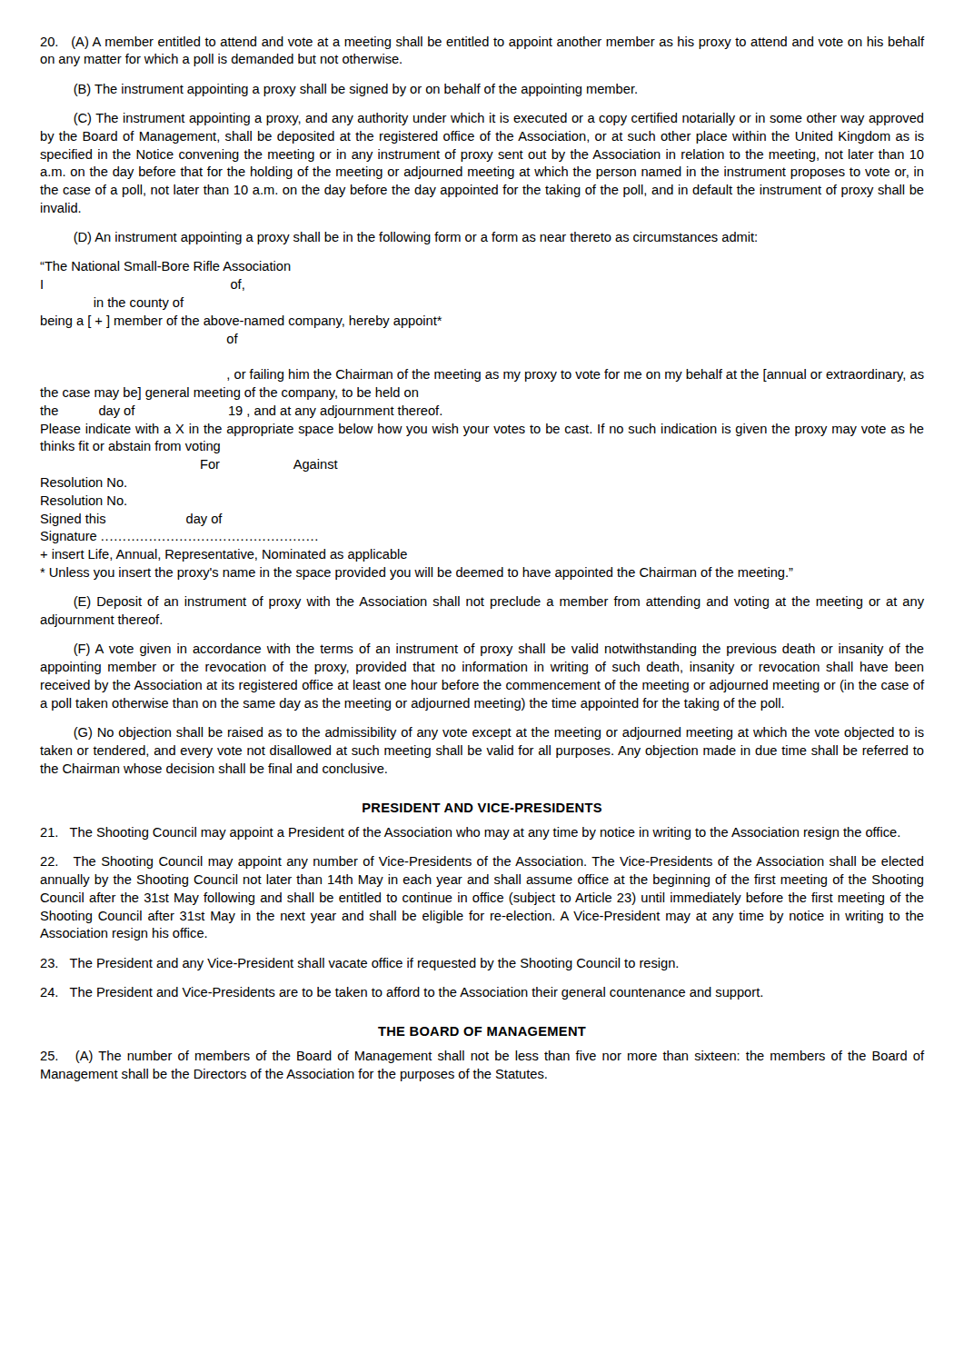20. (A) A member entitled to attend and vote at a meeting shall be entitled to appoint another member as his proxy to attend and vote on his behalf on any matter for which a poll is demanded but not otherwise.
(B) The instrument appointing a proxy shall be signed by or on behalf of the appointing member.
(C) The instrument appointing a proxy, and any authority under which it is executed or a copy certified notarially or in some other way approved by the Board of Management, shall be deposited at the registered office of the Association, or at such other place within the United Kingdom as is specified in the Notice convening the meeting or in any instrument of proxy sent out by the Association in relation to the meeting, not later than 10 a.m. on the day before that for the holding of the meeting or adjourned meeting at which the person named in the instrument proposes to vote or, in the case of a poll, not later than 10 a.m. on the day before the day appointed for the taking of the poll, and in default the instrument of proxy shall be invalid.
(D) An instrument appointing a proxy shall be in the following form or a form as near thereto as circumstances admit:
“The National Small-Bore Rifle Association
I of,
in the county of
being a [ + ] member of the above-named company, hereby appoint*
of
, or failing him the Chairman of the meeting as my proxy to vote for me on my behalf at the [annual or extraordinary, as the case may be] general meeting of the company, to be held on
the day of 19 , and at any adjournment thereof.
Please indicate with a X in the appropriate space below how you wish your votes to be cast. If no such indication is given the proxy may vote as he thinks fit or abstain from voting
For Against
Resolution No.
Resolution No.
Signed this day of
Signature ..................................................
+ insert Life, Annual, Representative, Nominated as applicable
* Unless you insert the proxy's name in the space provided you will be deemed to have appointed the Chairman of the meeting.”
(E) Deposit of an instrument of proxy with the Association shall not preclude a member from attending and voting at the meeting or at any adjournment thereof.
(F) A vote given in accordance with the terms of an instrument of proxy shall be valid notwithstanding the previous death or insanity of the appointing member or the revocation of the proxy, provided that no information in writing of such death, insanity or revocation shall have been received by the Association at its registered office at least one hour before the commencement of the meeting or adjourned meeting or (in the case of a poll taken otherwise than on the same day as the meeting or adjourned meeting) the time appointed for the taking of the poll.
(G) No objection shall be raised as to the admissibility of any vote except at the meeting or adjourned meeting at which the vote objected to is taken or tendered, and every vote not disallowed at such meeting shall be valid for all purposes. Any objection made in due time shall be referred to the Chairman whose decision shall be final and conclusive.
PRESIDENT AND VICE-PRESIDENTS
21. The Shooting Council may appoint a President of the Association who may at any time by notice in writing to the Association resign the office.
22. The Shooting Council may appoint any number of Vice-Presidents of the Association. The Vice-Presidents of the Association shall be elected annually by the Shooting Council not later than 14th May in each year and shall assume office at the beginning of the first meeting of the Shooting Council after the 31st May following and shall be entitled to continue in office (subject to Article 23) until immediately before the first meeting of the Shooting Council after 31st May in the next year and shall be eligible for re-election. A Vice-President may at any time by notice in writing to the Association resign his office.
23. The President and any Vice-President shall vacate office if requested by the Shooting Council to resign.
24. The President and Vice-Presidents are to be taken to afford to the Association their general countenance and support.
THE BOARD OF MANAGEMENT
25. (A) The number of members of the Board of Management shall not be less than five nor more than sixteen: the members of the Board of Management shall be the Directors of the Association for the purposes of the Statutes.